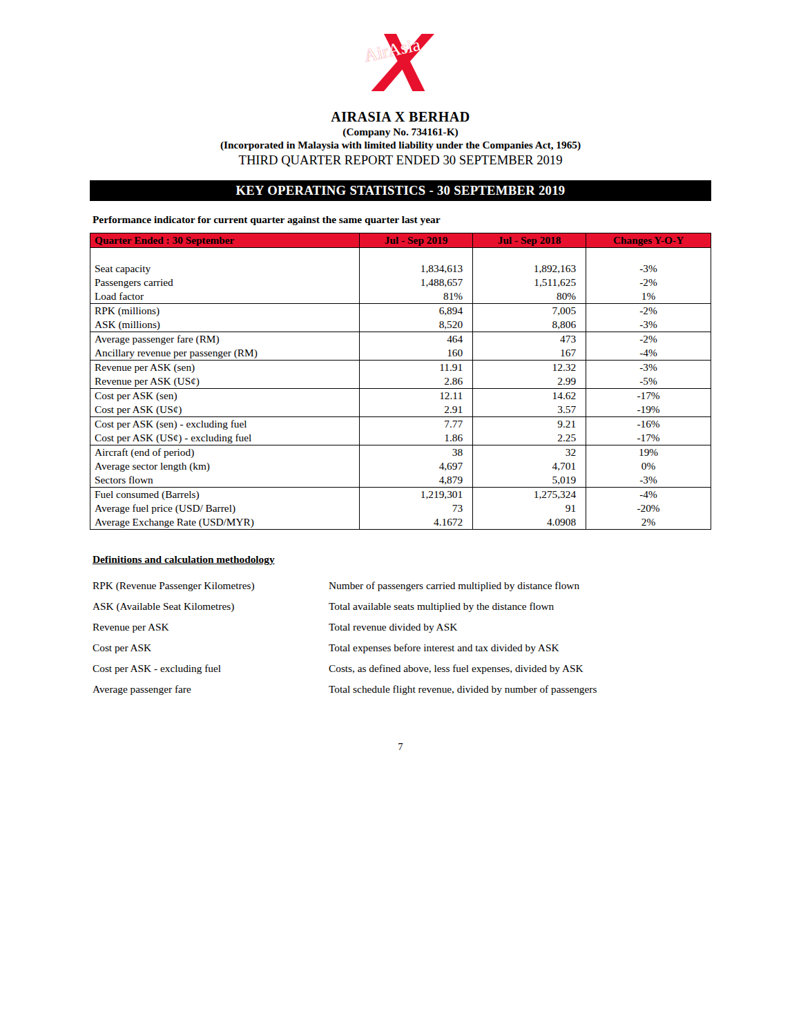X AirAsia
AIRASIA X BERHAD
(Company No. 734161-K)
(Incorporated in Malaysia with limited liability under the Companies Act, 1965)
THIRD QUARTER REPORT ENDED 30 SEPTEMBER 2019
KEY OPERATING STATISTICS - 30 SEPTEMBER 2019
Performance indicator for current quarter against the same quarter last year
| Quarter Ended : 30 September | Jul - Sep 2019 | Jul - Sep 2018 | Changes Y-O-Y |
| --- | --- | --- | --- |
| Seat capacity | 1,834,613 | 1,892,163 | -3% |
| Passengers carried | 1,488,657 | 1,511,625 | -2% |
| Load factor | 81% | 80% | 1% |
| RPK (millions) | 6,894 | 7,005 | -2% |
| ASK (millions) | 8,520 | 8,806 | -3% |
| Average passenger fare (RM) | 464 | 473 | -2% |
| Ancillary revenue per passenger (RM) | 160 | 167 | -4% |
| Revenue per ASK (sen) | 11.91 | 12.32 | -3% |
| Revenue per ASK (US¢) | 2.86 | 2.99 | -5% |
| Cost per ASK (sen) | 12.11 | 14.62 | -17% |
| Cost per ASK (US¢) | 2.91 | 3.57 | -19% |
| Cost per ASK (sen) - excluding fuel | 7.77 | 9.21 | -16% |
| Cost per ASK (US¢) - excluding fuel | 1.86 | 2.25 | -17% |
| Aircraft (end of period) | 38 | 32 | 19% |
| Average sector length (km) | 4,697 | 4,701 | 0% |
| Sectors flown | 4,879 | 5,019 | -3% |
| Fuel consumed (Barrels) | 1,219,301 | 1,275,324 | -4% |
| Average fuel price (USD/ Barrel) | 73 | 91 | -20% |
| Average Exchange Rate (USD/MYR) | 4.1672 | 4.0908 | 2% |
Definitions and calculation methodology
| RPK (Revenue Passenger Kilometres) | Number of passengers carried multiplied by distance flown |
| ASK (Available Seat Kilometres) | Total available seats multiplied by the distance flown |
| Revenue per ASK | Total revenue divided by ASK |
| Cost per ASK | Total expenses before interest and tax divided by ASK |
| Cost per ASK - excluding fuel | Costs, as defined above, less fuel expenses, divided by ASK |
| Average passenger fare | Total schedule flight revenue, divided by number of passengers carried |
7